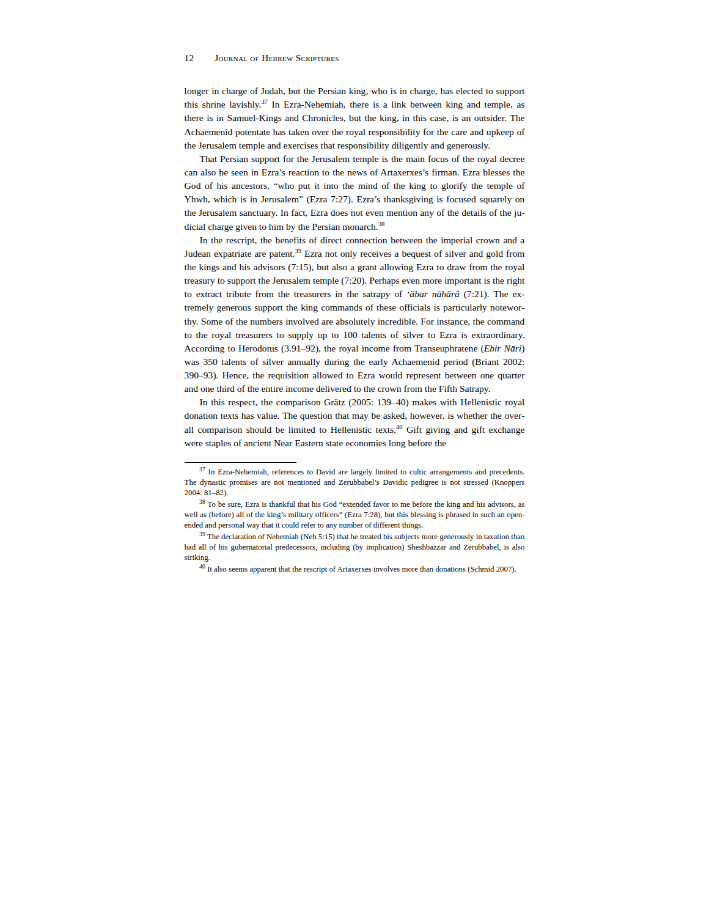12 Journal of Hebrew Scriptures
longer in charge of Judah, but the Persian king, who is in charge, has elected to support this shrine lavishly.37 In Ezra-Nehemiah, there is a link between king and temple, as there is in Samuel-Kings and Chronicles, but the king, in this case, is an outsider. The Achaemenid potentate has taken over the royal responsibility for the care and upkeep of the Jerusalem temple and exercises that responsibility diligently and generously.
That Persian support for the Jerusalem temple is the main focus of the royal decree can also be seen in Ezra’s reaction to the news of Artaxerxes’s firman. Ezra blesses the God of his ancestors, “who put it into the mind of the king to glorify the temple of Yhwh, which is in Jerusalem” (Ezra 7:27). Ezra’s thanksgiving is focused squarely on the Jerusalem sanctuary. In fact, Ezra does not even mention any of the details of the judicial charge given to him by the Persian monarch.38
In the rescript, the benefits of direct connection between the imperial crown and a Judean expatriate are patent.39 Ezra not only receives a bequest of silver and gold from the kings and his advisors (7:15), but also a grant allowing Ezra to draw from the royal treasury to support the Jerusalem temple (7:20). Perhaps even more important is the right to extract tribute from the treasurers in the satrapy of ‘ăbar nāhărâ (7:21). The extremely generous support the king commands of these officials is particularly noteworthy. Some of the numbers involved are absolutely incredible. For instance, the command to the royal treasurers to supply up to 100 talents of silver to Ezra is extraordinary. According to Herodotus (3.91–92), the royal income from Transeuphratene (Ebir Nāri) was 350 talents of silver annually during the early Achaemenid period (Briant 2002: 390–93). Hence, the requisition allowed to Ezra would represent between one quarter and one third of the entire income delivered to the crown from the Fifth Satrapy.
In this respect, the comparison Grätz (2005: 139–40) makes with Hellenistic royal donation texts has value. The question that may be asked, however, is whether the overall comparison should be limited to Hellenistic texts.40 Gift giving and gift exchange were staples of ancient Near Eastern state economies long before the
37 In Ezra-Nehemiah, references to David are largely limited to cultic arrangements and precedents. The dynastic promises are not mentioned and Zerubbabel’s Davidic pedigree is not stressed (Knoppers 2004: 81–82).
38 To be sure, Ezra is thankful that his God “extended favor to me before the king and his advisors, as well as (before) all of the king’s military officers” (Ezra 7:28), but this blessing is phrased in such an open-ended and personal way that it could refer to any number of different things.
39 The declaration of Nehemiah (Neh 5:15) that he treated his subjects more generously in taxation than had all of his gubernatorial predecessors, including (by implication) Sheshbazzar and Zerubbabel, is also striking.
40 It also seems apparent that the rescript of Artaxerxes involves more than donations (Schmid 2007).